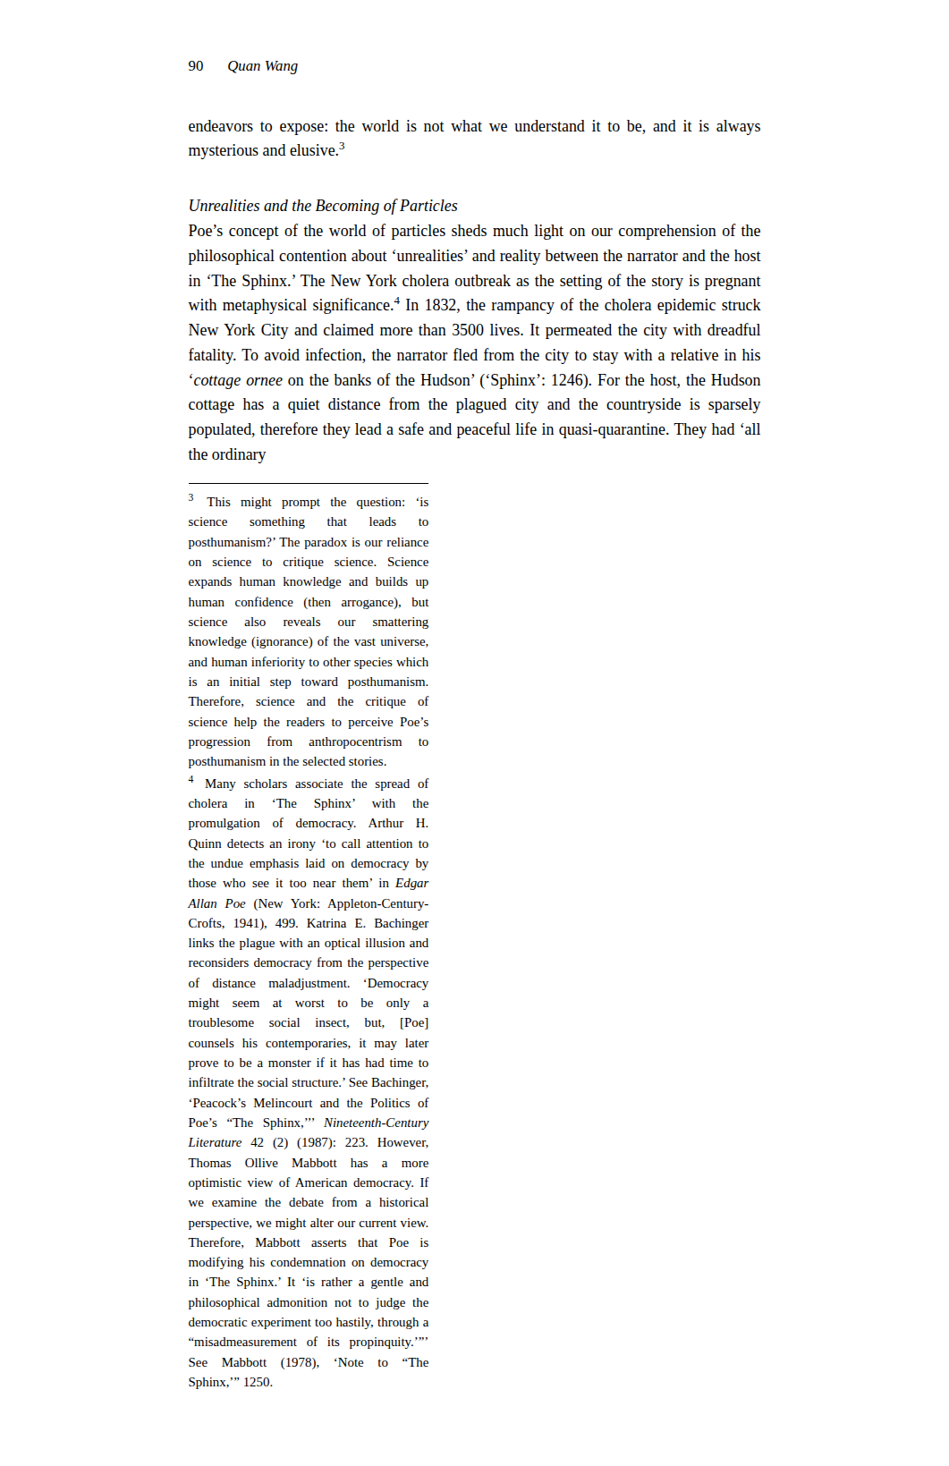90 Quan Wang
endeavors to expose: the world is not what we understand it to be, and it is always mysterious and elusive.3
Unrealities and the Becoming of Particles
Poe’s concept of the world of particles sheds much light on our comprehension of the philosophical contention about ‘unrealities’ and reality between the narrator and the host in ‘The Sphinx.’ The New York cholera outbreak as the setting of the story is pregnant with metaphysical significance.4 In 1832, the rampancy of the cholera epidemic struck New York City and claimed more than 3500 lives. It permeated the city with dreadful fatality. To avoid infection, the narrator fled from the city to stay with a relative in his ‘cottage ornee on the banks of the Hudson’ (‘Sphinx’: 1246). For the host, the Hudson cottage has a quiet distance from the plagued city and the countryside is sparsely populated, therefore they lead a safe and peaceful life in quasi-quarantine. They had ‘all the ordinary
3 This might prompt the question: ‘is science something that leads to posthumanism?’ The paradox is our reliance on science to critique science. Science expands human knowledge and builds up human confidence (then arrogance), but science also reveals our smattering knowledge (ignorance) of the vast universe, and human inferiority to other species which is an initial step toward posthumanism. Therefore, science and the critique of science help the readers to perceive Poe’s progression from anthropocentrism to posthumanism in the selected stories.
4 Many scholars associate the spread of cholera in ‘The Sphinx’ with the promulgation of democracy. Arthur H. Quinn detects an irony ‘to call attention to the undue emphasis laid on democracy by those who see it too near them’ in Edgar Allan Poe (New York: Appleton-Century-Crofts, 1941), 499. Katrina E. Bachinger links the plague with an optical illusion and reconsiders democracy from the perspective of distance maladjustment. ‘Democracy might seem at worst to be only a troublesome social insect, but, [Poe] counsels his contemporaries, it may later prove to be a monster if it has had time to infiltrate the social structure.’ See Bachinger, ‘Peacock’s Melincourt and the Politics of Poe’s “The Sphinx,’’’ Nineteenth-Century Literature 42 (2) (1987): 223. However, Thomas Ollive Mabbott has a more optimistic view of American democracy. If we examine the debate from a historical perspective, we might alter our current view. Therefore, Mabbott asserts that Poe is modifying his condemnation on democracy in ‘The Sphinx.’ It ‘is rather a gentle and philosophical admonition not to judge the democratic experiment too hastily, through a “misadmeasurement of its propinquity.’”’ See Mabbott (1978), ‘Note to “The Sphinx,’” 1250.